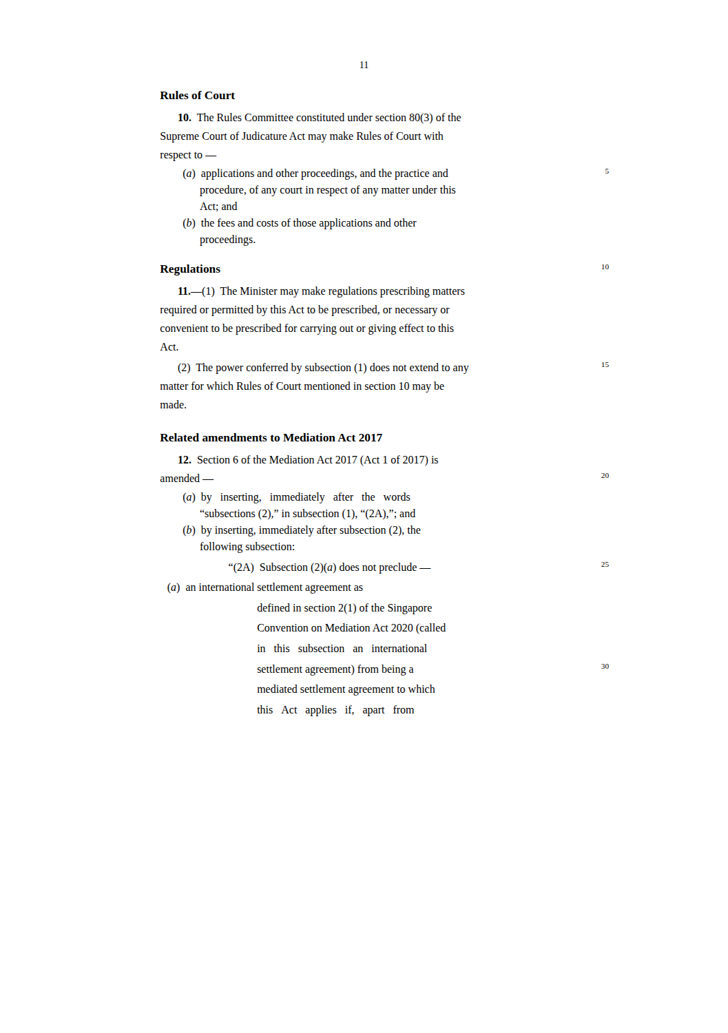11
Rules of Court
10. The Rules Committee constituted under section 80(3) of the
Supreme Court of Judicature Act may make Rules of Court with
respect to —
5
(a) applications and other proceedings, and the practice and
procedure, of any court in respect of any matter under this
Act; and
(b) the fees and costs of those applications and other
proceedings.
10
Regulations
11.—(1) The Minister may make regulations prescribing matters
required or permitted by this Act to be prescribed, or necessary or
convenient to be prescribed for carrying out or giving effect to this
Act.
15
(2) The power conferred by subsection (1) does not extend to any
matter for which Rules of Court mentioned in section 10 may be
made.
Related amendments to Mediation Act 2017
12. Section 6 of the Mediation Act 2017 (Act 1 of 2017) is
20
amended —
(a) by inserting, immediately after the words
“subsections (2),” in subsection (1), “(2A),”; and
(b) by inserting, immediately after subsection (2), the
following subsection:
25
“(2A) Subsection (2)(a) does not preclude —
(a) an international settlement agreement as
defined in section 2(1) of the Singapore
Convention on Mediation Act 2020 (called
in this subsection an international
30
settlement agreement) from being a
mediated settlement agreement to which
this Act applies if, apart from